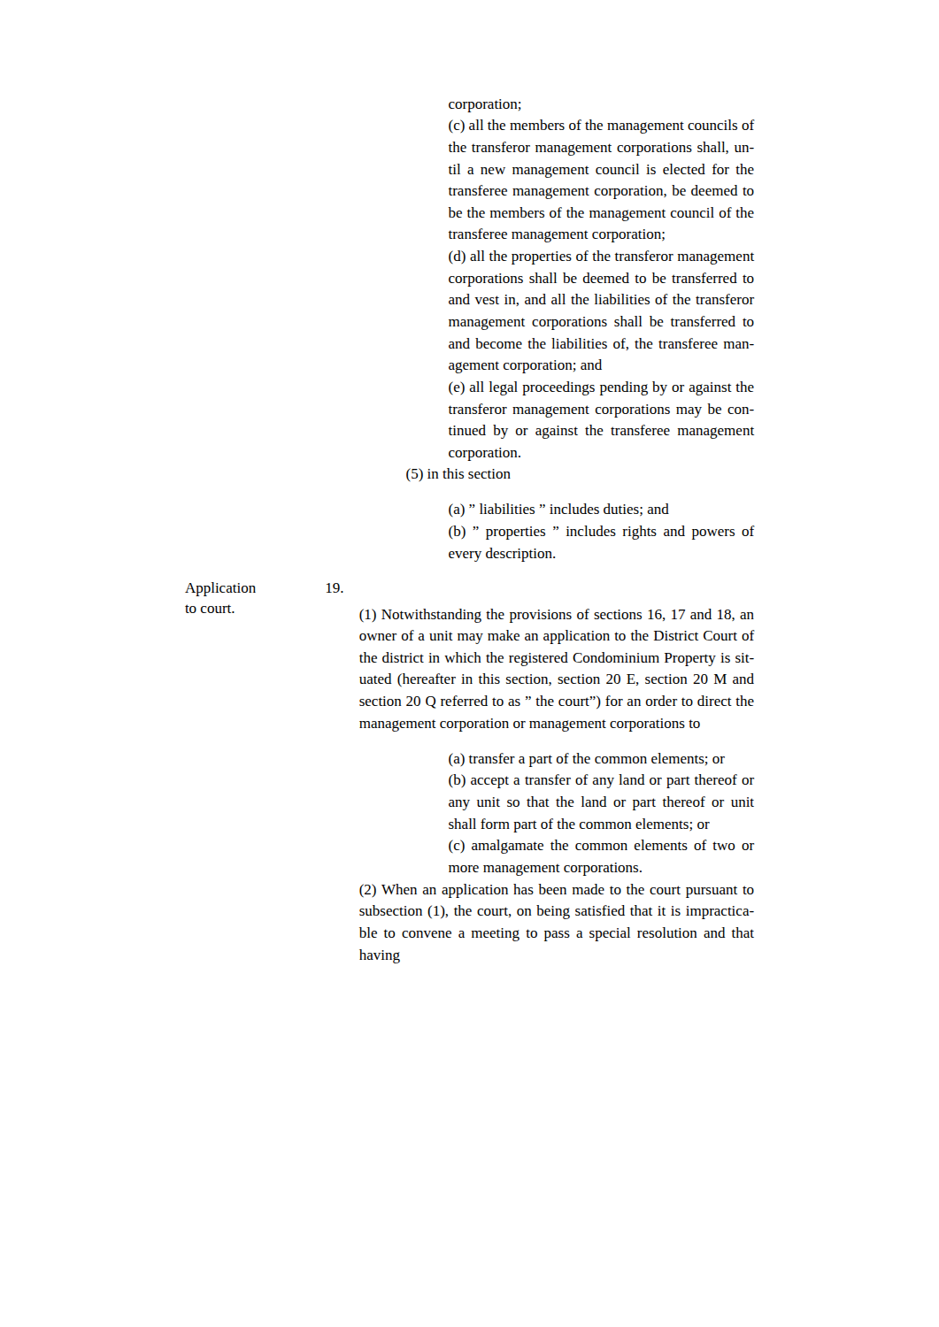corporation;
(c) all the members of the management councils of the transferor management corporations shall, until a new management council is elected for the transferee management corporation, be deemed to be the members of the management council of the transferee management corporation;
(d) all the properties of the transferor management corporations shall be deemed to be transferred to and vest in, and all the liabilities of the transferor management corporations shall be transferred to and become the liabilities of, the transferee management corporation; and
(e) all legal proceedings pending by or against the transferor management corporations may be continued by or against the transferee management corporation.
(5) in this section
(a) ” liabilities ” includes duties; and
(b) ” properties ” includes rights and powers of every description.
Application 19.
to court.
(1) Notwithstanding the provisions of sections 16, 17 and 18, an owner of a unit may make an application to the District Court of the district in which the registered Condominium Property is situated (hereafter in this section, section 20 E, section 20 M and section 20 Q referred to as ” the court”) for an order to direct the management corporation or management corporations to
(a) transfer a part of the common elements; or
(b) accept a transfer of any land or part thereof or any unit so that the land or part thereof or unit shall form part of the common elements; or
(c) amalgamate the common elements of two or more management corporations.
(2) When an application has been made to the court pursuant to subsection (1), the court, on being satisfied that it is impracticable to convene a meeting to pass a special resolution and that having